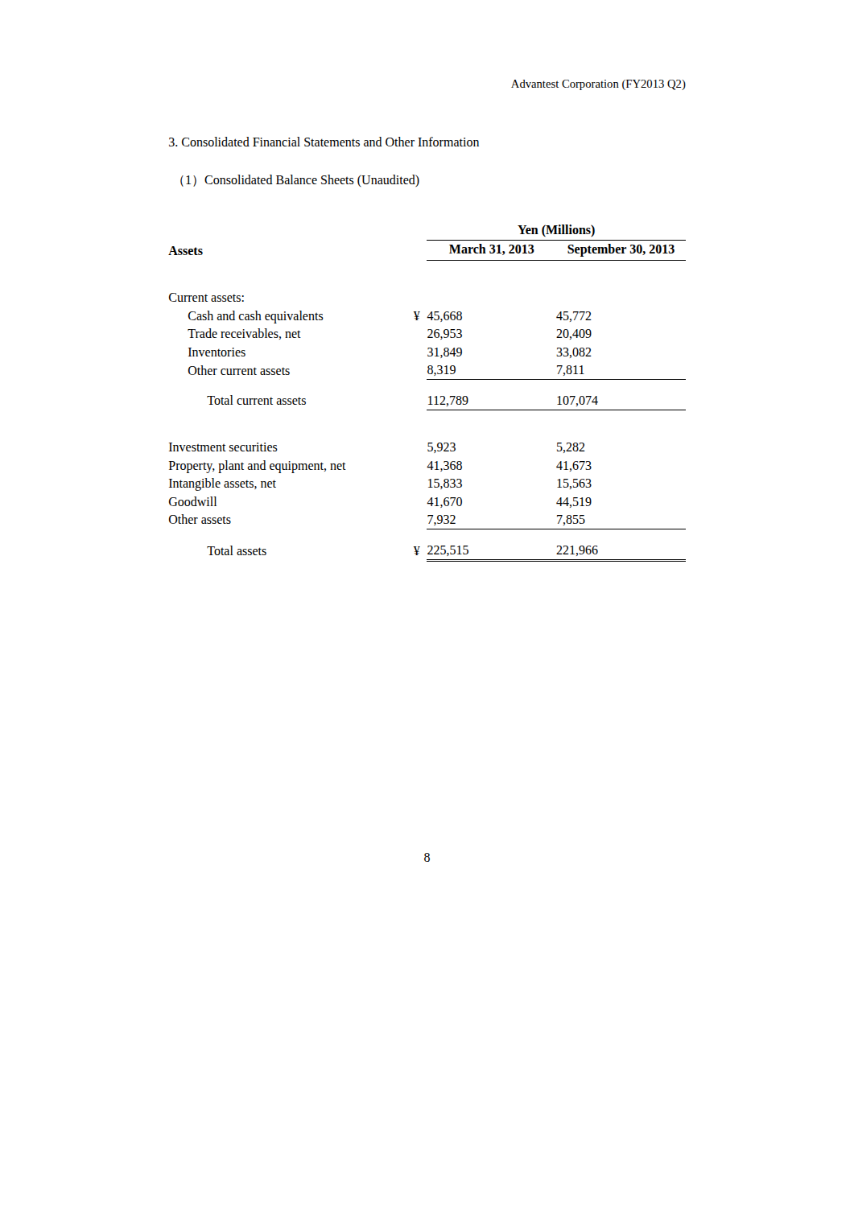Advantest Corporation (FY2013 Q2)
3. Consolidated Financial Statements and Other Information
（1）Consolidated Balance Sheets (Unaudited)
| | | Yen (Millions) |
| Assets | | March 31, 2013 | September 30, 2013 |
| Current assets: | | | |
| Cash and cash equivalents | ¥ | 45,668 | 45,772 |
| Trade receivables, net | | 26,953 | 20,409 |
| Inventories | | 31,849 | 33,082 |
| Other current assets | | 8,319 | 7,811 |
| Total current assets | | 112,789 | 107,074 |
| Investment securities | | 5,923 | 5,282 |
| Property, plant and equipment, net | | 41,368 | 41,673 |
| Intangible assets, net | | 15,833 | 15,563 |
| Goodwill | | 41,670 | 44,519 |
| Other assets | | 7,932 | 7,855 |
| Total assets | ¥ | 225,515 | 221,966 |
8